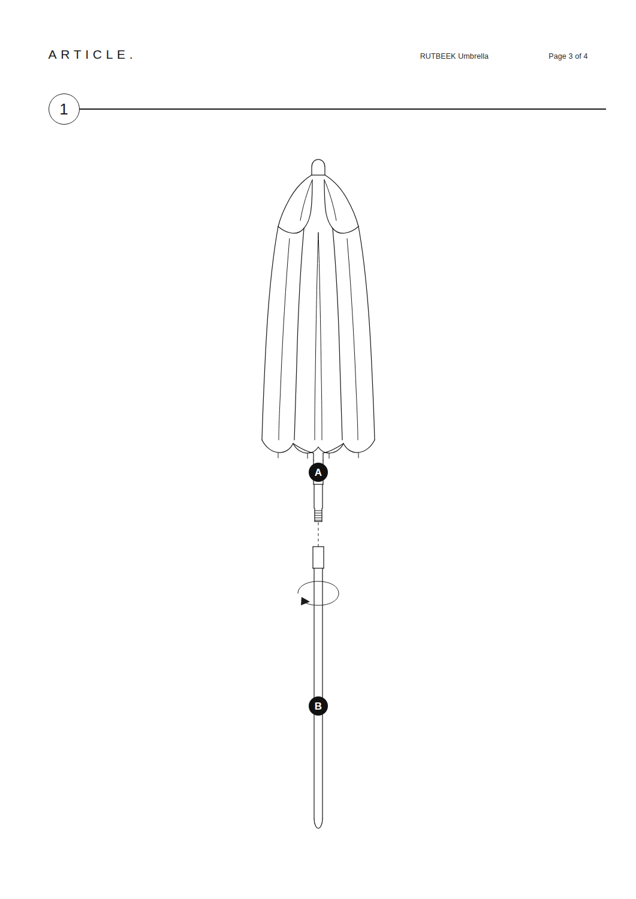ARTICLE.
RUTBEEK Umbrella Page 3 of 4
1
Step 1 diagram: attaching the umbrella canopy assembly to the lower pole Line drawing of a closed patio umbrella canopy labelled A above a threaded connection, with a curved rotation arrow indicating the lower pole labelled B should be twisted to join the two sections. A B
Step 1: Align part A with part B and twist to tighten.